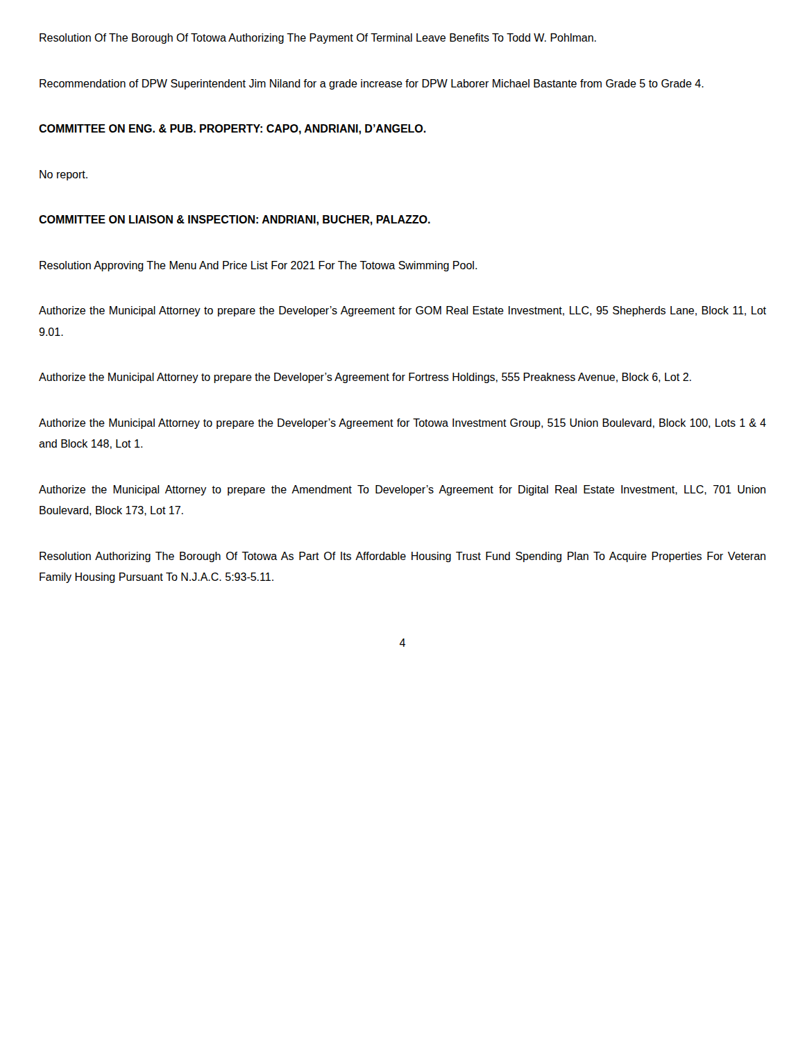Resolution Of The Borough Of Totowa Authorizing The Payment Of Terminal Leave Benefits To Todd W. Pohlman.
Recommendation of DPW Superintendent Jim Niland for a grade increase for DPW Laborer Michael Bastante from Grade 5 to Grade 4.
COMMITTEE ON ENG. & PUB. PROPERTY: CAPO, ANDRIANI, D’ANGELO.
No report.
COMMITTEE ON LIAISON & INSPECTION: ANDRIANI, BUCHER, PALAZZO.
Resolution Approving The Menu And Price List For 2021 For The Totowa Swimming Pool.
Authorize the Municipal Attorney to prepare the Developer’s Agreement for GOM Real Estate Investment, LLC, 95 Shepherds Lane, Block 11, Lot 9.01.
Authorize the Municipal Attorney to prepare the Developer’s Agreement for Fortress Holdings, 555 Preakness Avenue, Block 6, Lot 2.
Authorize the Municipal Attorney to prepare the Developer’s Agreement for Totowa Investment Group, 515 Union Boulevard, Block 100, Lots 1 & 4 and Block 148, Lot 1.
Authorize the Municipal Attorney to prepare the Amendment To Developer’s Agreement for Digital Real Estate Investment, LLC, 701 Union Boulevard, Block 173, Lot 17.
Resolution Authorizing The Borough Of Totowa As Part Of Its Affordable Housing Trust Fund Spending Plan To Acquire Properties For Veteran Family Housing Pursuant To N.J.A.C. 5:93-5.11.
4